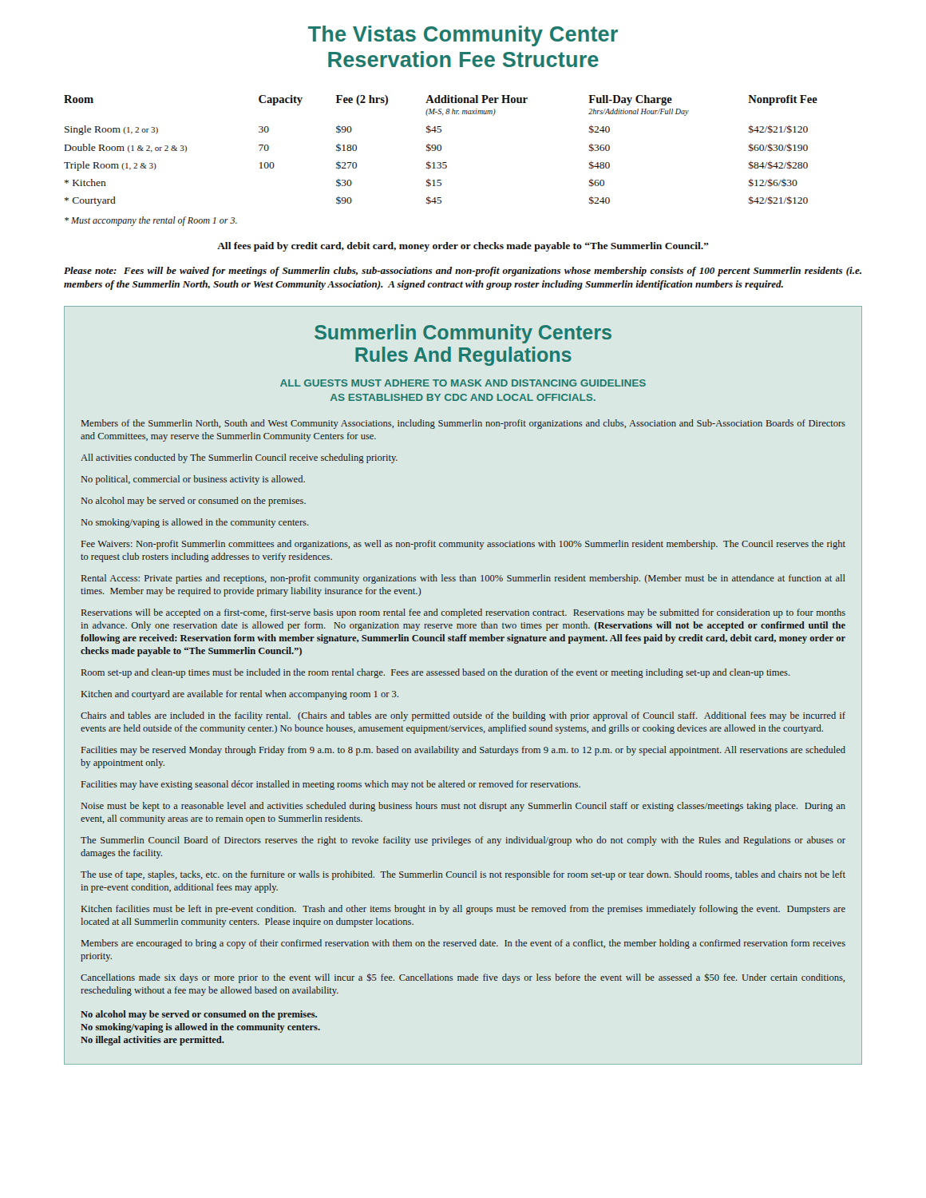The Vistas Community Center
Reservation Fee Structure
| Room | Capacity | Fee (2 hrs) | Additional Per Hour (M-S, 8 hr. maximum) | Full-Day Charge 2hrs/Additional Hour/Full Day | Nonprofit Fee |
| --- | --- | --- | --- | --- | --- |
| Single Room (1, 2 or 3) | 30 | $90 | $45 | $240 | $42/$21/$120 |
| Double Room (1 & 2, or 2 & 3) | 70 | $180 | $90 | $360 | $60/$30/$190 |
| Triple Room (1, 2 & 3) | 100 | $270 | $135 | $480 | $84/$42/$280 |
| * Kitchen | | $30 | $15 | $60 | $12/$6/$30 |
| * Courtyard | | $90 | $45 | $240 | $42/$21/$120 |
* Must accompany the rental of Room 1 or 3.
All fees paid by credit card, debit card, money order or checks made payable to “The Summerlin Council.”
Please note: Fees will be waived for meetings of Summerlin clubs, sub-associations and non-profit organizations whose membership consists of 100 percent Summerlin residents (i.e. members of the Summerlin North, South or West Community Association). A signed contract with group roster including Summerlin identification numbers is required.
Summerlin Community Centers
Rules And Regulations
All guests must adhere to mask and distancing guidelines
as established by CDC and local officials.
Members of the Summerlin North, South and West Community Associations, including Summerlin non-profit organizations and clubs, Association and Sub-Association Boards of Directors and Committees, may reserve the Summerlin Community Centers for use.
All activities conducted by The Summerlin Council receive scheduling priority.
No political, commercial or business activity is allowed.
No alcohol may be served or consumed on the premises.
No smoking/vaping is allowed in the community centers.
Fee Waivers: Non-profit Summerlin committees and organizations, as well as non-profit community associations with 100% Summerlin resident membership. The Council reserves the right to request club rosters including addresses to verify residences.
Rental Access: Private parties and receptions, non-profit community organizations with less than 100% Summerlin resident membership. (Member must be in attendance at function at all times. Member may be required to provide primary liability insurance for the event.)
Reservations will be accepted on a first-come, first-serve basis upon room rental fee and completed reservation contract. Reservations may be submitted for consideration up to four months in advance. Only one reservation date is allowed per form. No organization may reserve more than two times per month. (Reservations will not be accepted or confirmed until the following are received: Reservation form with member signature, Summerlin Council staff member signature and payment. All fees paid by credit card, debit card, money order or checks made payable to “The Summerlin Council.”)
Room set-up and clean-up times must be included in the room rental charge. Fees are assessed based on the duration of the event or meeting including set-up and clean-up times.
Kitchen and courtyard are available for rental when accompanying room 1 or 3.
Chairs and tables are included in the facility rental. (Chairs and tables are only permitted outside of the building with prior approval of Council staff. Additional fees may be incurred if events are held outside of the community center.) No bounce houses, amusement equipment/services, amplified sound systems, and grills or cooking devices are allowed in the courtyard.
Facilities may be reserved Monday through Friday from 9 a.m. to 8 p.m. based on availability and Saturdays from 9 a.m. to 12 p.m. or by special appointment. All reservations are scheduled by appointment only.
Facilities may have existing seasonal décor installed in meeting rooms which may not be altered or removed for reservations.
Noise must be kept to a reasonable level and activities scheduled during business hours must not disrupt any Summerlin Council staff or existing classes/meetings taking place. During an event, all community areas are to remain open to Summerlin residents.
The Summerlin Council Board of Directors reserves the right to revoke facility use privileges of any individual/group who do not comply with the Rules and Regulations or abuses or damages the facility.
The use of tape, staples, tacks, etc. on the furniture or walls is prohibited. The Summerlin Council is not responsible for room set-up or tear down. Should rooms, tables and chairs not be left in pre-event condition, additional fees may apply.
Kitchen facilities must be left in pre-event condition. Trash and other items brought in by all groups must be removed from the premises immediately following the event. Dumpsters are located at all Summerlin community centers. Please inquire on dumpster locations.
Members are encouraged to bring a copy of their confirmed reservation with them on the reserved date. In the event of a conflict, the member holding a confirmed reservation form receives priority.
Cancellations made six days or more prior to the event will incur a $5 fee. Cancellations made five days or less before the event will be assessed a $50 fee. Under certain conditions, rescheduling without a fee may be allowed based on availability.
No alcohol may be served or consumed on the premises.
No smoking/vaping is allowed in the community centers.
No illegal activities are permitted.